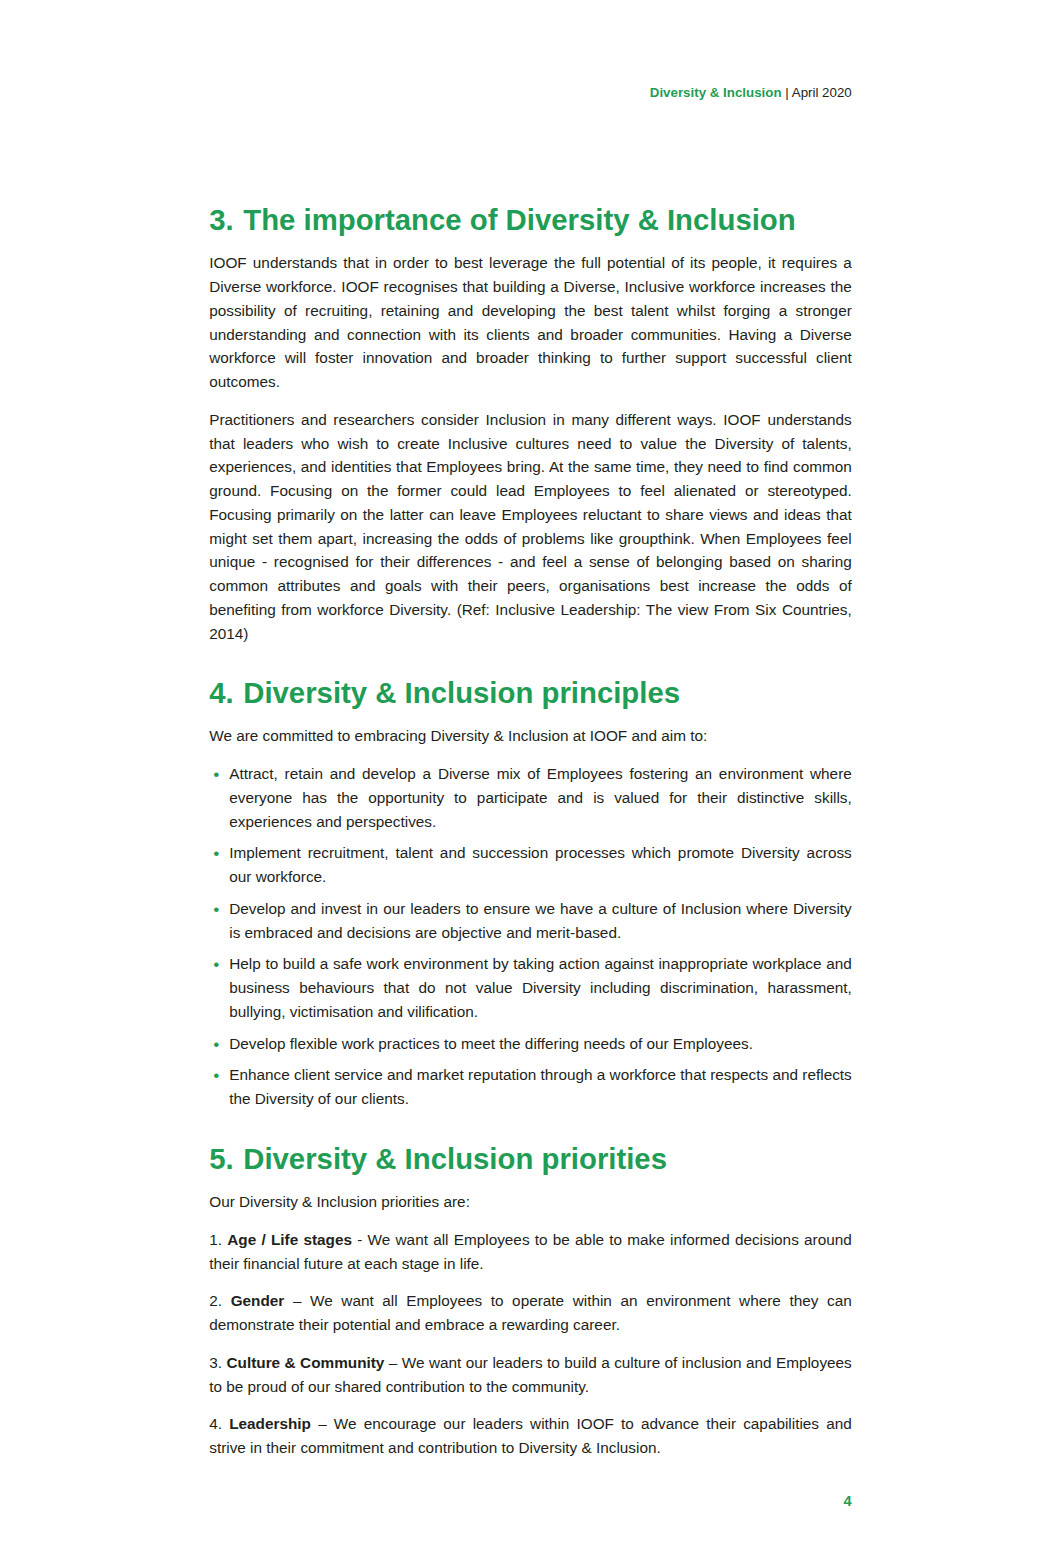Diversity & Inclusion | April 2020
3. The importance of Diversity & Inclusion
IOOF understands that in order to best leverage the full potential of its people, it requires a Diverse workforce. IOOF recognises that building a Diverse, Inclusive workforce increases the possibility of recruiting, retaining and developing the best talent whilst forging a stronger understanding and connection with its clients and broader communities. Having a Diverse workforce will foster innovation and broader thinking to further support successful client outcomes.
Practitioners and researchers consider Inclusion in many different ways. IOOF understands that leaders who wish to create Inclusive cultures need to value the Diversity of talents, experiences, and identities that Employees bring. At the same time, they need to find common ground. Focusing on the former could lead Employees to feel alienated or stereotyped. Focusing primarily on the latter can leave Employees reluctant to share views and ideas that might set them apart, increasing the odds of problems like groupthink. When Employees feel unique - recognised for their differences - and feel a sense of belonging based on sharing common attributes and goals with their peers, organisations best increase the odds of benefiting from workforce Diversity. (Ref: Inclusive Leadership: The view From Six Countries, 2014)
4. Diversity & Inclusion principles
We are committed to embracing Diversity & Inclusion at IOOF and aim to:
Attract, retain and develop a Diverse mix of Employees fostering an environment where everyone has the opportunity to participate and is valued for their distinctive skills, experiences and perspectives.
Implement recruitment, talent and succession processes which promote Diversity across our workforce.
Develop and invest in our leaders to ensure we have a culture of Inclusion where Diversity is embraced and decisions are objective and merit-based.
Help to build a safe work environment by taking action against inappropriate workplace and business behaviours that do not value Diversity including discrimination, harassment, bullying, victimisation and vilification.
Develop flexible work practices to meet the differing needs of our Employees.
Enhance client service and market reputation through a workforce that respects and reflects the Diversity of our clients.
5. Diversity & Inclusion priorities
Our Diversity & Inclusion priorities are:
1. Age / Life stages - We want all Employees to be able to make informed decisions around their financial future at each stage in life.
2. Gender – We want all Employees to operate within an environment where they can demonstrate their potential and embrace a rewarding career.
3. Culture & Community – We want our leaders to build a culture of inclusion and Employees to be proud of our shared contribution to the community.
4. Leadership – We encourage our leaders within IOOF to advance their capabilities and strive in their commitment and contribution to Diversity & Inclusion.
4